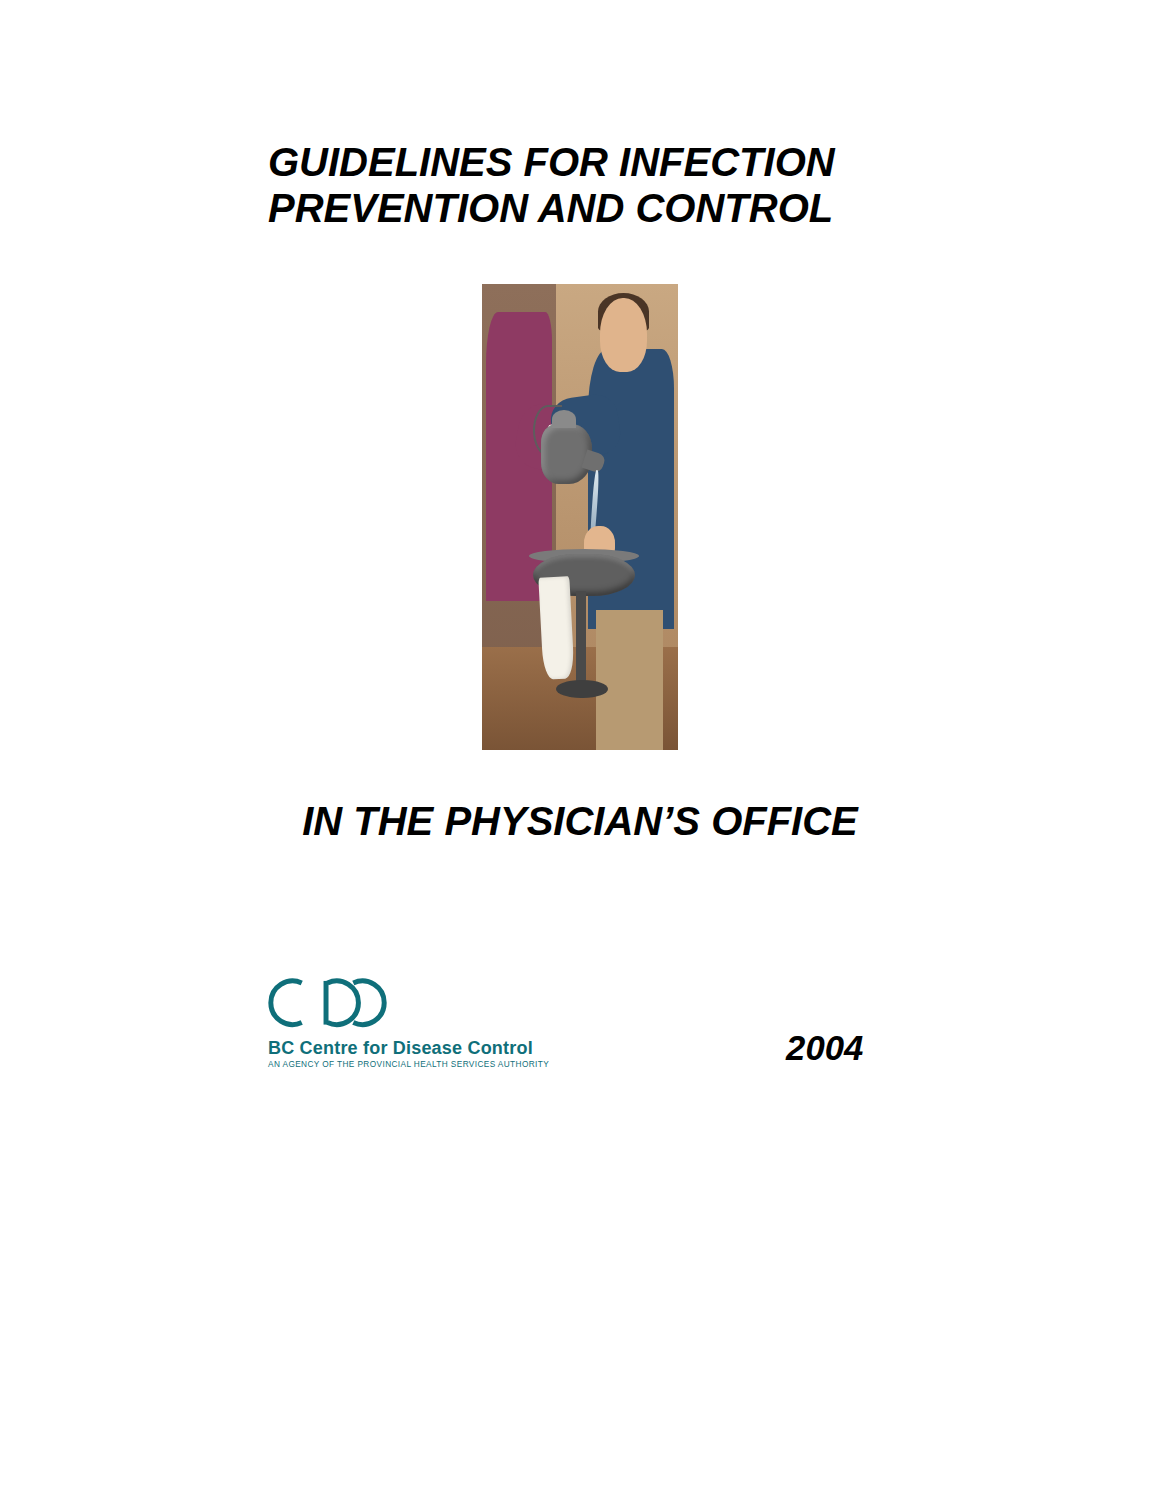GUIDELINES FOR INFECTION
PREVENTION AND CONTROL
IN THE PHYSICIAN’S OFFICE
BC Centre for Disease Control
AN AGENCY OF THE PROVINCIAL HEALTH SERVICES AUTHORITY
2004